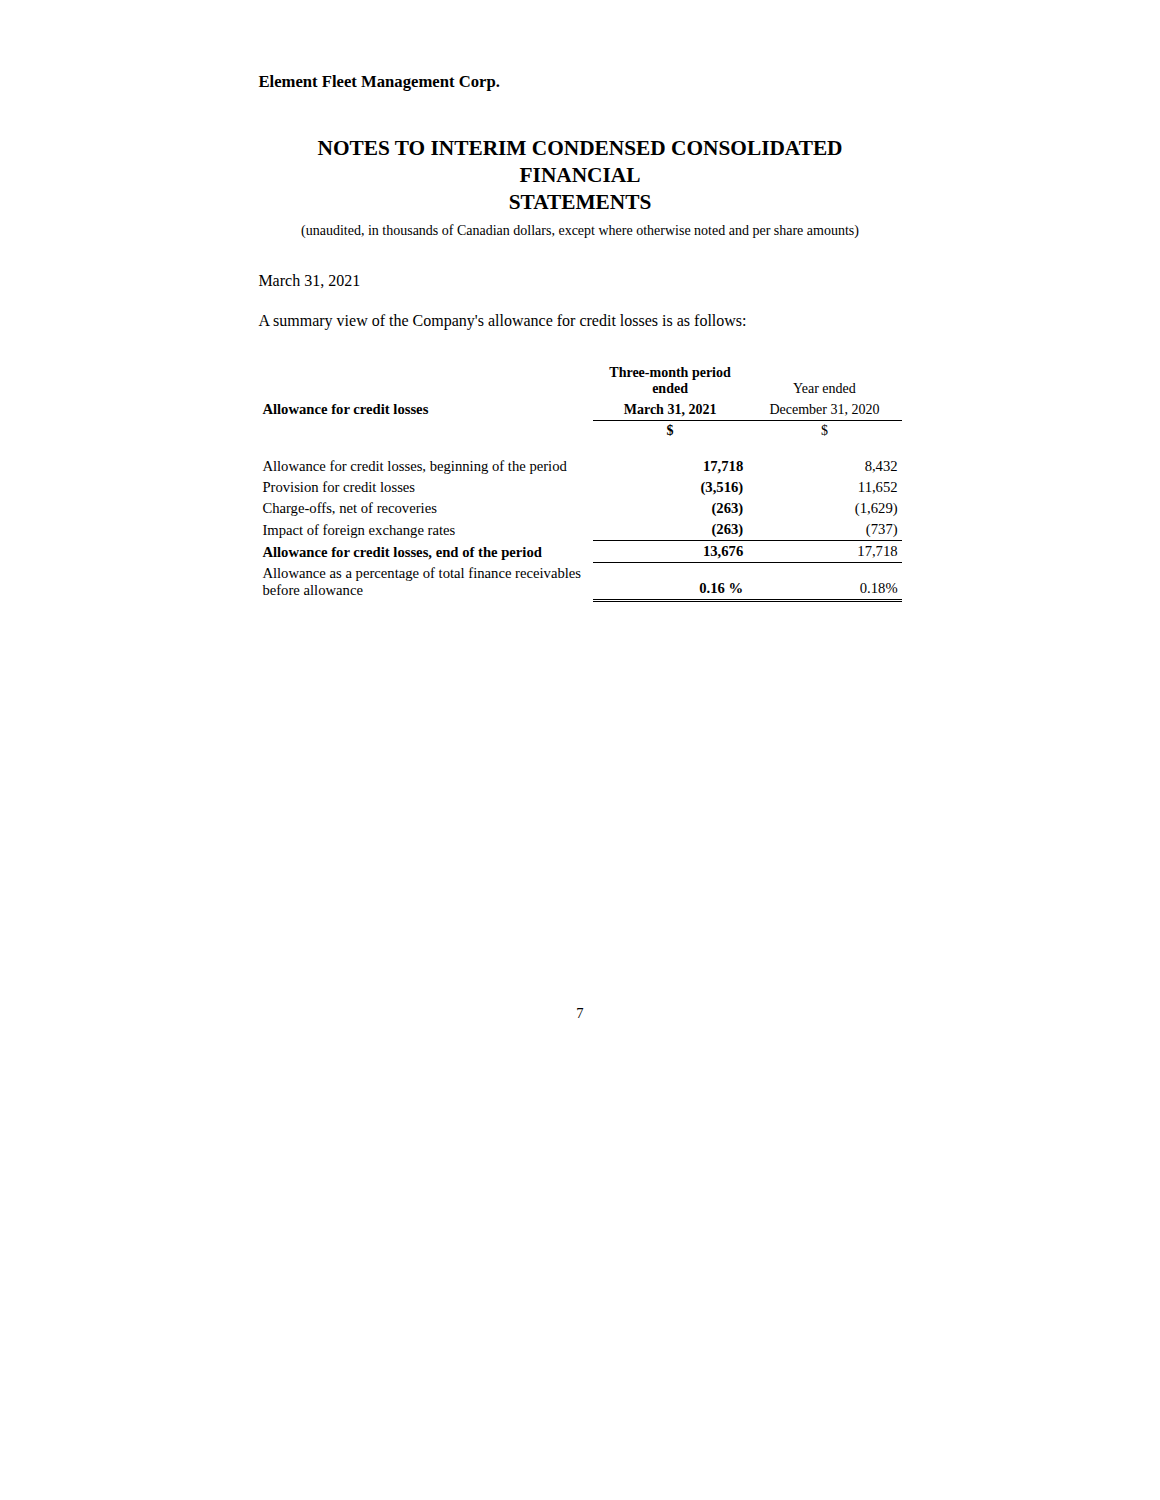Element Fleet Management Corp.
NOTES TO INTERIM CONDENSED CONSOLIDATED FINANCIAL
STATEMENTS
(unaudited, in thousands of Canadian dollars, except where otherwise noted and per share amounts)
March 31, 2021
A summary view of the Company's allowance for credit losses is as follows:
| | Three-month period ended | Year ended |
| Allowance for credit losses | March 31, 2021 | December 31, 2020 |
| | $ | $ |
| Allowance for credit losses, beginning of the period | 17,718 | 8,432 |
| Provision for credit losses | (3,516) | 11,652 |
| Charge-offs, net of recoveries | (263) | (1,629) |
| Impact of foreign exchange rates | (263) | (737) |
| Allowance for credit losses, end of the period | 13,676 | 17,718 |
| Allowance as a percentage of total finance receivables before allowance | 0.16 % | 0.18% |
7